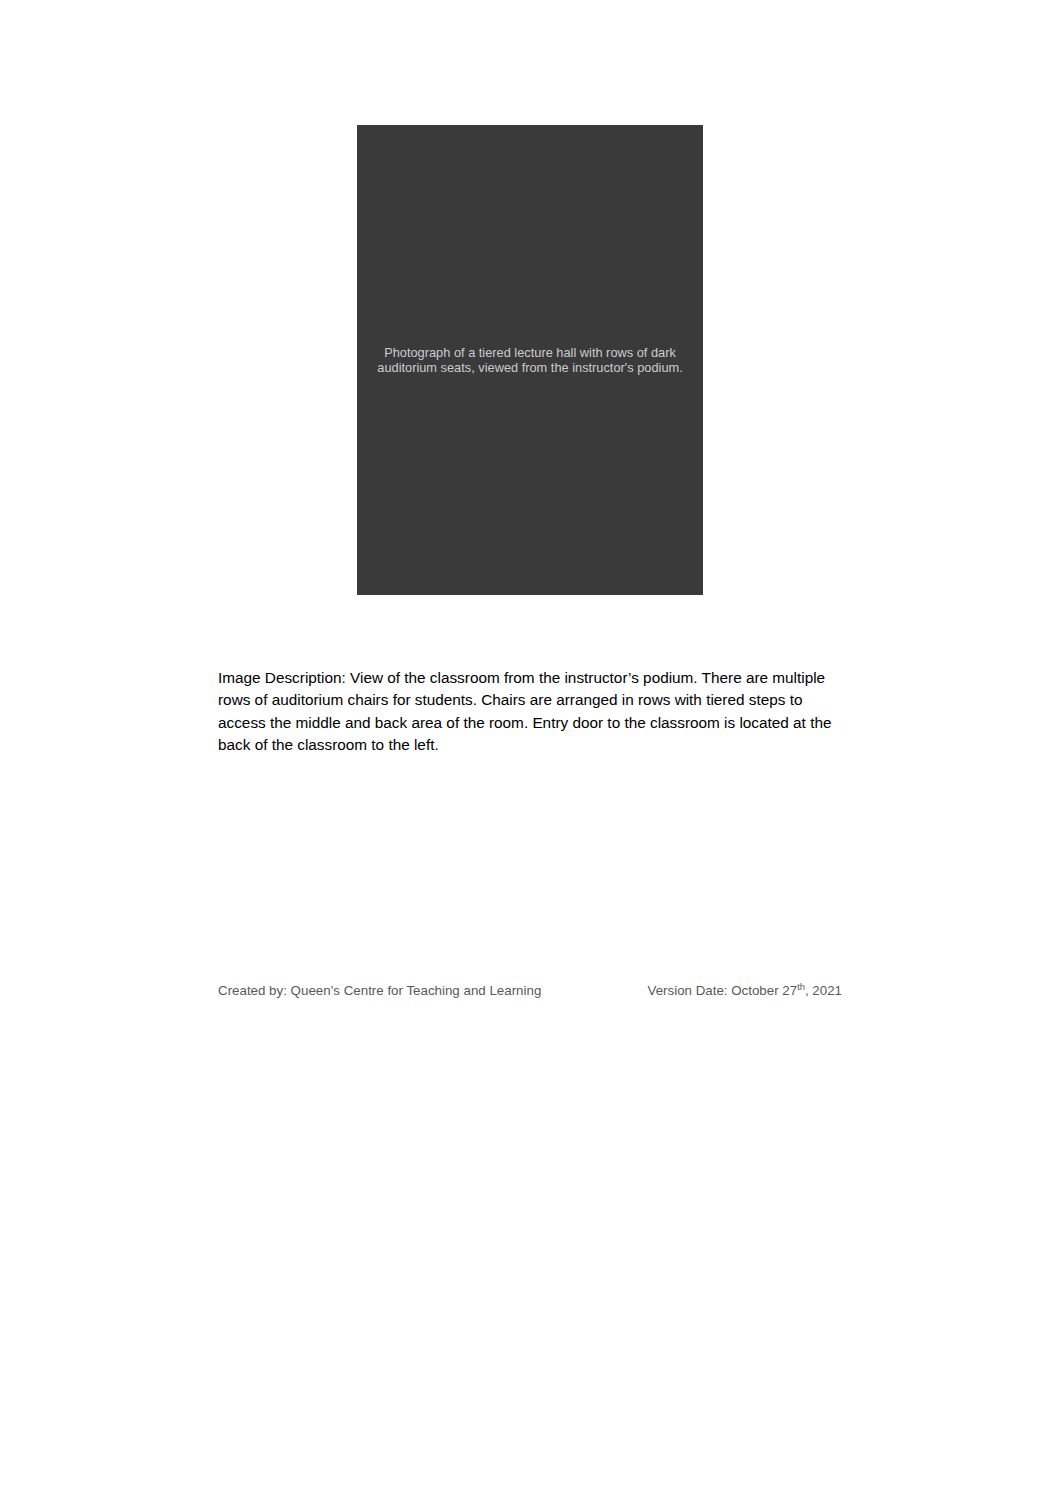Photograph of a tiered lecture hall with rows of dark auditorium seats, viewed from the instructor's podium.
Image Description: View of the classroom from the instructor’s podium. There are multiple rows of auditorium chairs for students. Chairs are arranged in rows with tiered steps to access the middle and back area of the room. Entry door to the classroom is located at the back of the classroom to the left.
Created by: Queen’s Centre for Teaching and Learning
Version Date: October 27th, 2021